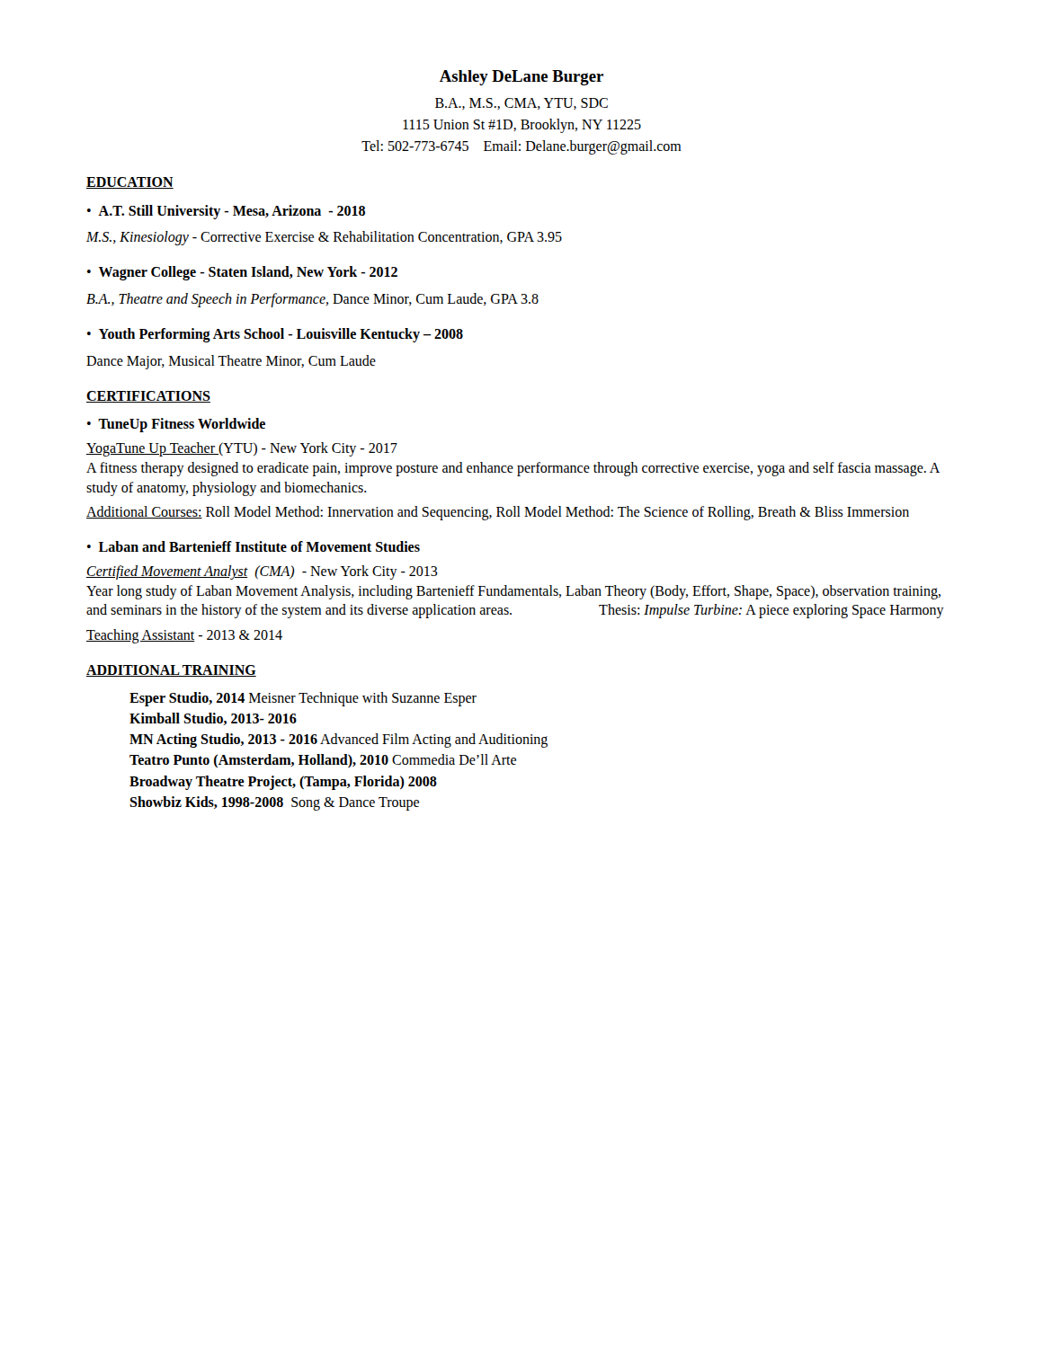Ashley DeLane Burger
B.A., M.S., CMA, YTU, SDC
1115 Union St #1D, Brooklyn, NY 11225
Tel: 502-773-6745 Email: Delane.burger@gmail.com
EDUCATION
A.T. Still University - Mesa, Arizona - 2018
M.S., Kinesiology - Corrective Exercise & Rehabilitation Concentration, GPA 3.95
Wagner College - Staten Island, New York - 2012
B.A., Theatre and Speech in Performance, Dance Minor, Cum Laude, GPA 3.8
Youth Performing Arts School - Louisville Kentucky – 2008
Dance Major, Musical Theatre Minor, Cum Laude
CERTIFICATIONS
TuneUp Fitness Worldwide
YogaTune Up Teacher (YTU) - New York City - 2017
A fitness therapy designed to eradicate pain, improve posture and enhance performance through corrective exercise, yoga and self fascia massage. A study of anatomy, physiology and biomechanics.
Additional Courses: Roll Model Method: Innervation and Sequencing, Roll Model Method: The Science of Rolling, Breath & Bliss Immersion
Laban and Bartenieff Institute of Movement Studies
Certified Movement Analyst (CMA) - New York City - 2013
Year long study of Laban Movement Analysis, including Bartenieff Fundamentals, Laban Theory (Body, Effort, Shape, Space), observation training, and seminars in the history of the system and its diverse application areas.Thesis: Impulse Turbine: A piece exploring Space Harmony
Teaching Assistant - 2013 & 2014
ADDITIONAL TRAINING
Esper Studio, 2014 Meisner Technique with Suzanne Esper
Kimball Studio, 2013- 2016
MN Acting Studio, 2013 - 2016 Advanced Film Acting and Auditioning
Teatro Punto (Amsterdam, Holland), 2010 Commedia De’ll Arte
Broadway Theatre Project, (Tampa, Florida) 2008
Showbiz Kids, 1998-2008 Song & Dance Troupe